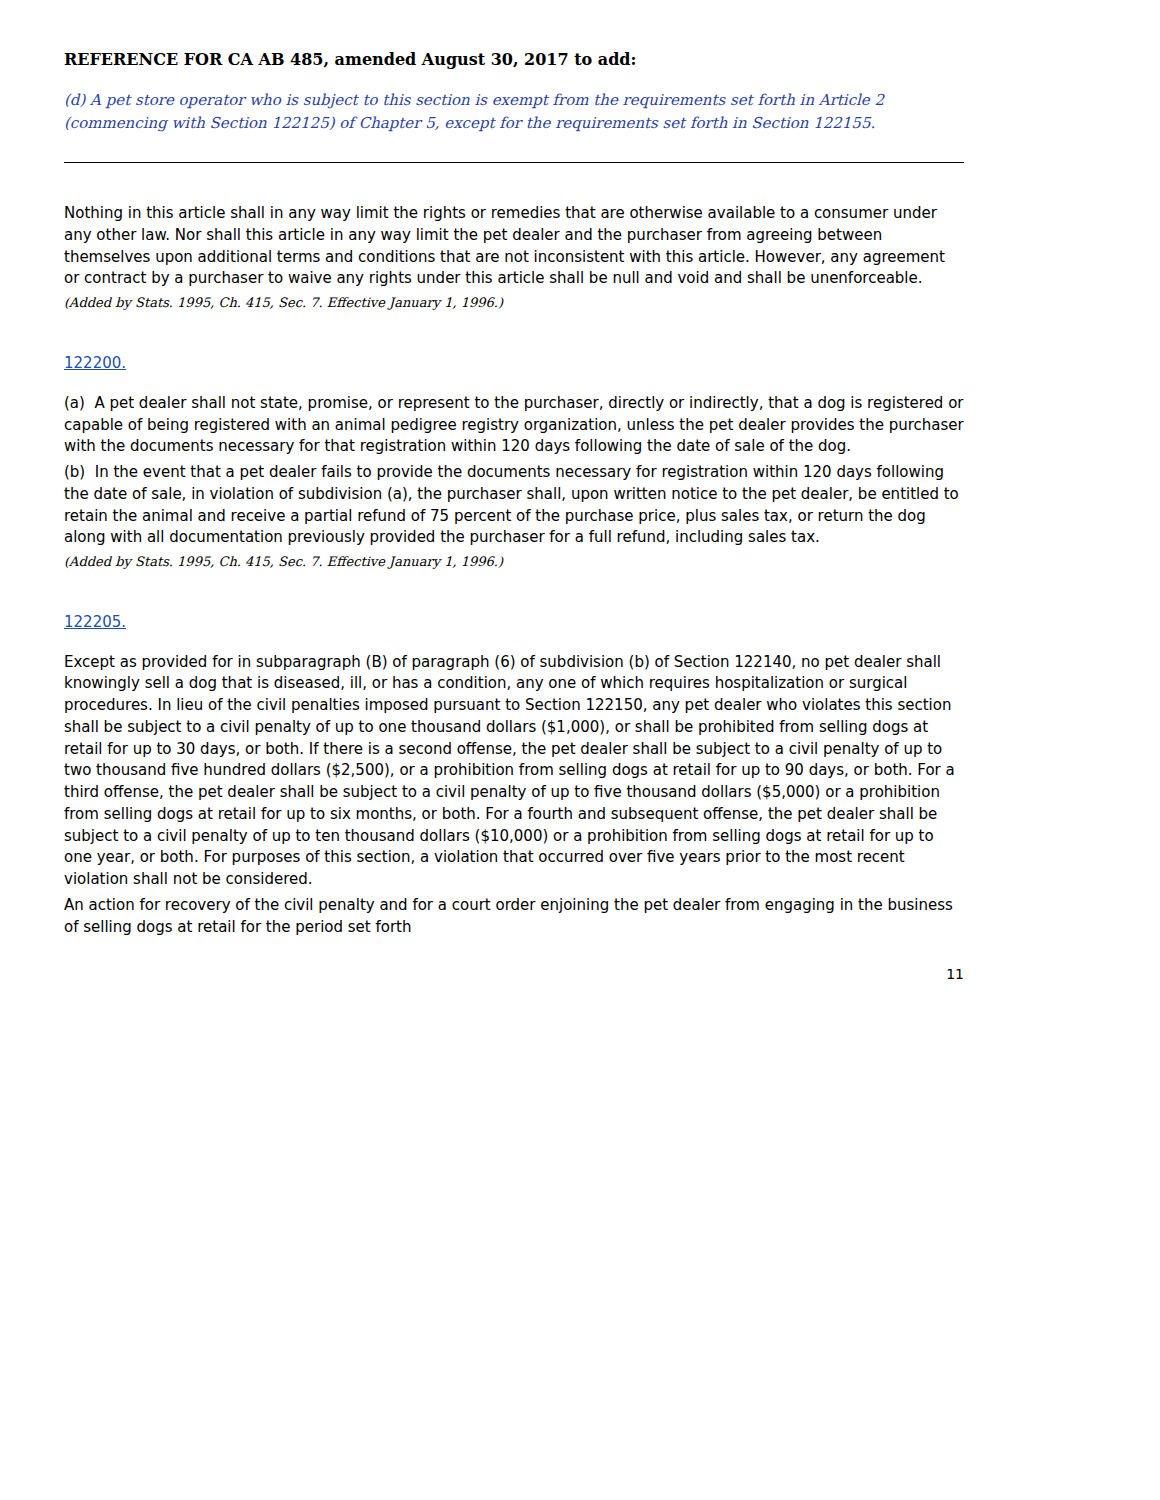REFERENCE FOR CA AB 485, amended August 30, 2017 to add:
(d) A pet store operator who is subject to this section is exempt from the requirements set forth in Article 2 (commencing with Section 122125) of Chapter 5, except for the requirements set forth in Section 122155.
Nothing in this article shall in any way limit the rights or remedies that are otherwise available to a consumer under any other law. Nor shall this article in any way limit the pet dealer and the purchaser from agreeing between themselves upon additional terms and conditions that are not inconsistent with this article. However, any agreement or contract by a purchaser to waive any rights under this article shall be null and void and shall be unenforceable.
(Added by Stats. 1995, Ch. 415, Sec. 7. Effective January 1, 1996.)
122200.
(a) A pet dealer shall not state, promise, or represent to the purchaser, directly or indirectly, that a dog is registered or capable of being registered with an animal pedigree registry organization, unless the pet dealer provides the purchaser with the documents necessary for that registration within 120 days following the date of sale of the dog.
(b) In the event that a pet dealer fails to provide the documents necessary for registration within 120 days following the date of sale, in violation of subdivision (a), the purchaser shall, upon written notice to the pet dealer, be entitled to retain the animal and receive a partial refund of 75 percent of the purchase price, plus sales tax, or return the dog along with all documentation previously provided the purchaser for a full refund, including sales tax.
(Added by Stats. 1995, Ch. 415, Sec. 7. Effective January 1, 1996.)
122205.
Except as provided for in subparagraph (B) of paragraph (6) of subdivision (b) of Section 122140, no pet dealer shall knowingly sell a dog that is diseased, ill, or has a condition, any one of which requires hospitalization or surgical procedures. In lieu of the civil penalties imposed pursuant to Section 122150, any pet dealer who violates this section shall be subject to a civil penalty of up to one thousand dollars ($1,000), or shall be prohibited from selling dogs at retail for up to 30 days, or both. If there is a second offense, the pet dealer shall be subject to a civil penalty of up to two thousand five hundred dollars ($2,500), or a prohibition from selling dogs at retail for up to 90 days, or both. For a third offense, the pet dealer shall be subject to a civil penalty of up to five thousand dollars ($5,000) or a prohibition from selling dogs at retail for up to six months, or both. For a fourth and subsequent offense, the pet dealer shall be subject to a civil penalty of up to ten thousand dollars ($10,000) or a prohibition from selling dogs at retail for up to one year, or both. For purposes of this section, a violation that occurred over five years prior to the most recent violation shall not be considered.
An action for recovery of the civil penalty and for a court order enjoining the pet dealer from engaging in the business of selling dogs at retail for the period set forth
11